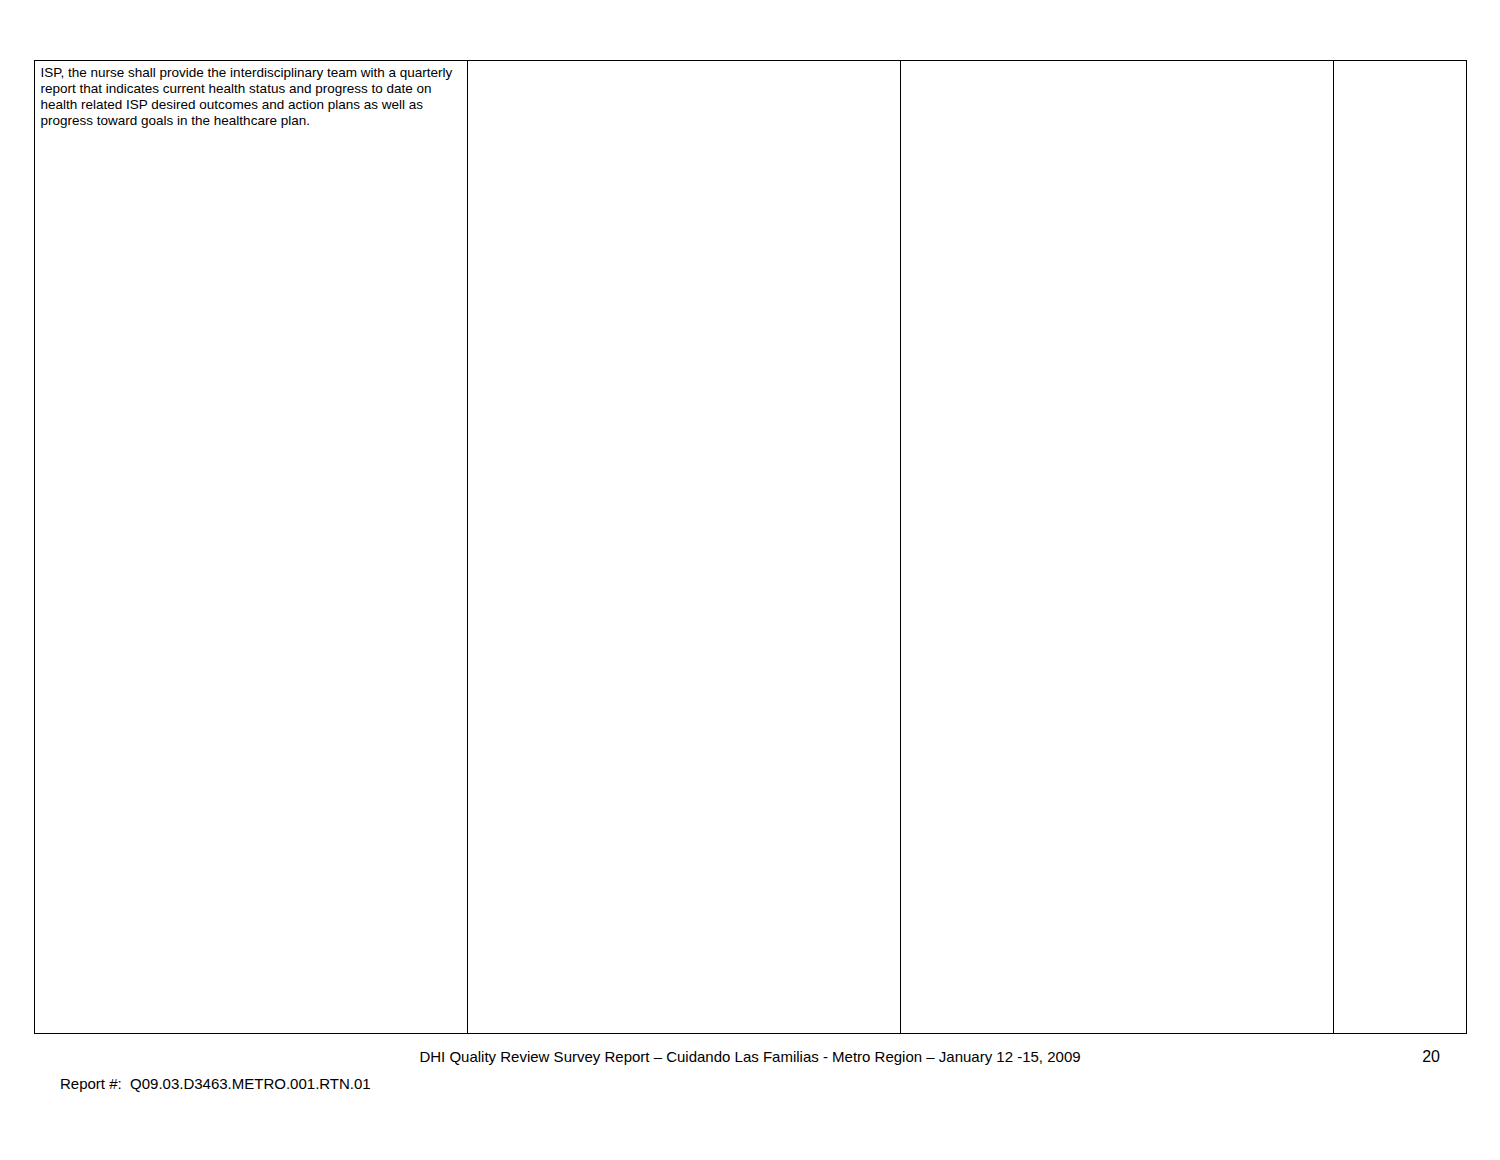| ISP, the nurse shall provide the interdisciplinary team with a quarterly report that indicates current health status and progress to date on health related ISP desired outcomes and action plans as well as progress toward goals in the healthcare plan. | | | |
DHI Quality Review Survey Report – Cuidando Las Familias - Metro Region – January 12 -15, 2009
20
Report #: Q09.03.D3463.METRO.001.RTN.01